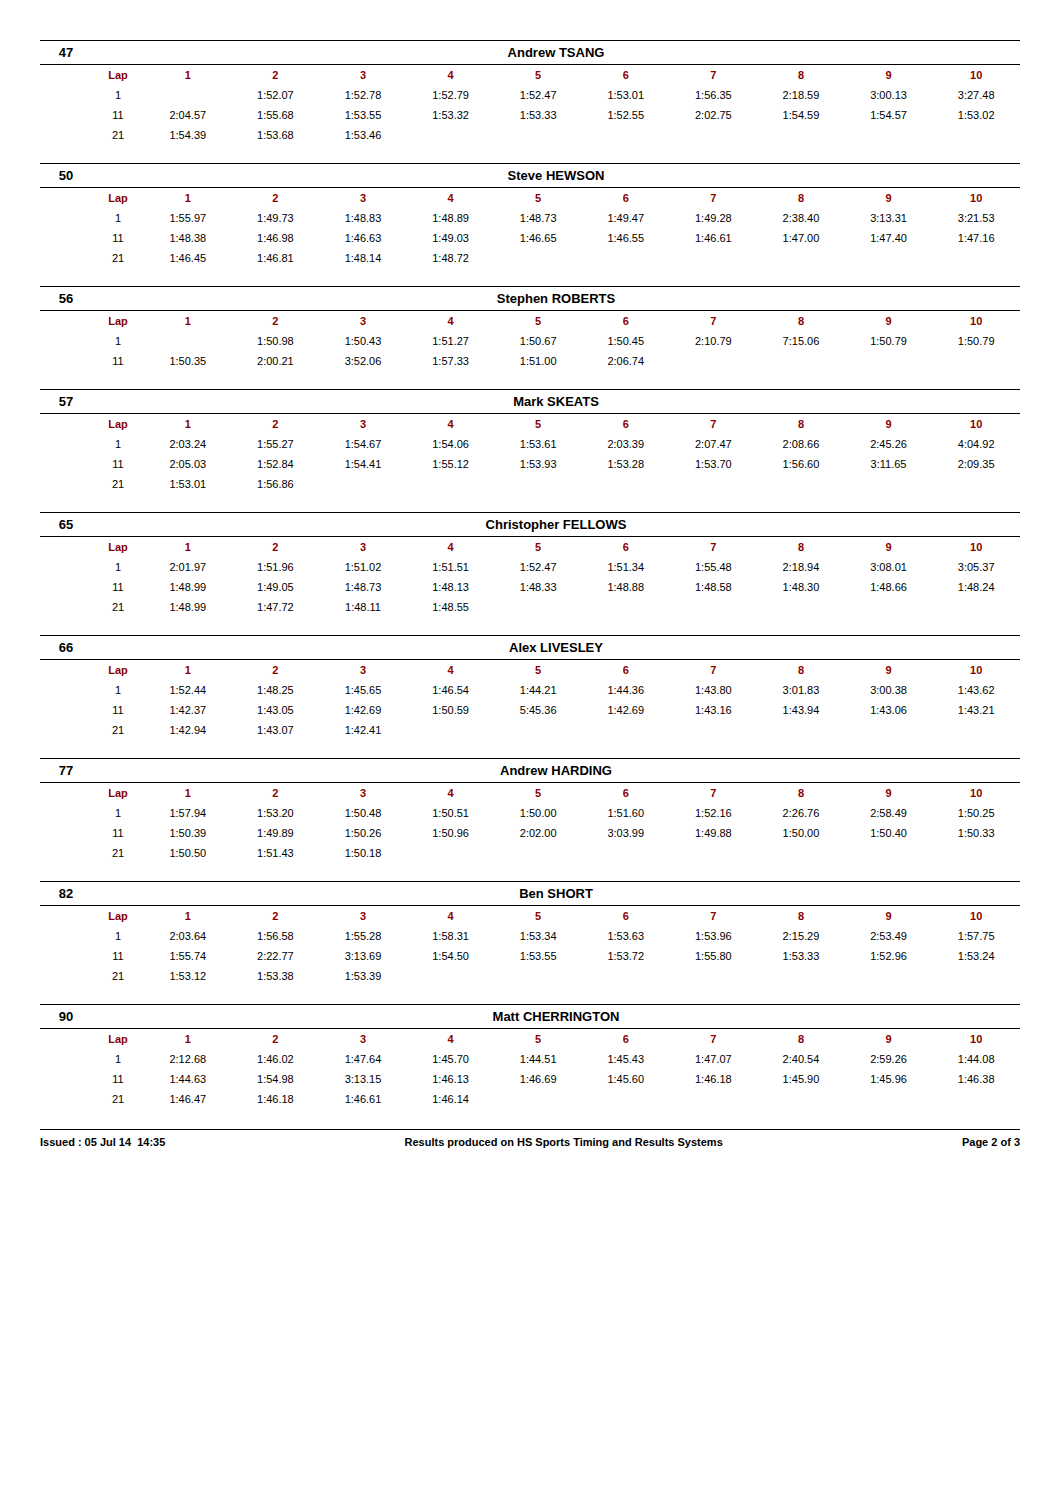| 47 | Andrew TSANG |
| | Lap | 1 | 2 | 3 | 4 | 5 | 6 | 7 | 8 | 9 | 10 |
| | 1 | | 1:52.07 | 1:52.78 | 1:52.79 | 1:52.47 | 1:53.01 | 1:56.35 | 2:18.59 | 3:00.13 | 3:27.48 |
| | 11 | 2:04.57 | 1:55.68 | 1:53.55 | 1:53.32 | 1:53.33 | 1:52.55 | 2:02.75 | 1:54.59 | 1:54.57 | 1:53.02 |
| | 21 | 1:54.39 | 1:53.68 | 1:53.46 | | | | | | | |
| 50 | Steve HEWSON |
| | Lap | 1 | 2 | 3 | 4 | 5 | 6 | 7 | 8 | 9 | 10 |
| | 1 | 1:55.97 | 1:49.73 | 1:48.83 | 1:48.89 | 1:48.73 | 1:49.47 | 1:49.28 | 2:38.40 | 3:13.31 | 3:21.53 |
| | 11 | 1:48.38 | 1:46.98 | 1:46.63 | 1:49.03 | 1:46.65 | 1:46.55 | 1:46.61 | 1:47.00 | 1:47.40 | 1:47.16 |
| | 21 | 1:46.45 | 1:46.81 | 1:48.14 | 1:48.72 | | | | | | |
| 56 | Stephen ROBERTS |
| | Lap | 1 | 2 | 3 | 4 | 5 | 6 | 7 | 8 | 9 | 10 |
| | 1 | | 1:50.98 | 1:50.43 | 1:51.27 | 1:50.67 | 1:50.45 | 2:10.79 | 7:15.06 | 1:50.79 | 1:50.79 |
| | 11 | 1:50.35 | 2:00.21 | 3:52.06 | 1:57.33 | 1:51.00 | 2:06.74 | | | | |
| 57 | Mark SKEATS |
| | Lap | 1 | 2 | 3 | 4 | 5 | 6 | 7 | 8 | 9 | 10 |
| | 1 | 2:03.24 | 1:55.27 | 1:54.67 | 1:54.06 | 1:53.61 | 2:03.39 | 2:07.47 | 2:08.66 | 2:45.26 | 4:04.92 |
| | 11 | 2:05.03 | 1:52.84 | 1:54.41 | 1:55.12 | 1:53.93 | 1:53.28 | 1:53.70 | 1:56.60 | 3:11.65 | 2:09.35 |
| | 21 | 1:53.01 | 1:56.86 | | | | | | | | |
| 65 | Christopher FELLOWS |
| | Lap | 1 | 2 | 3 | 4 | 5 | 6 | 7 | 8 | 9 | 10 |
| | 1 | 2:01.97 | 1:51.96 | 1:51.02 | 1:51.51 | 1:52.47 | 1:51.34 | 1:55.48 | 2:18.94 | 3:08.01 | 3:05.37 |
| | 11 | 1:48.99 | 1:49.05 | 1:48.73 | 1:48.13 | 1:48.33 | 1:48.88 | 1:48.58 | 1:48.30 | 1:48.66 | 1:48.24 |
| | 21 | 1:48.99 | 1:47.72 | 1:48.11 | 1:48.55 | | | | | | |
| 66 | Alex LIVESLEY |
| | Lap | 1 | 2 | 3 | 4 | 5 | 6 | 7 | 8 | 9 | 10 |
| | 1 | 1:52.44 | 1:48.25 | 1:45.65 | 1:46.54 | 1:44.21 | 1:44.36 | 1:43.80 | 3:01.83 | 3:00.38 | 1:43.62 |
| | 11 | 1:42.37 | 1:43.05 | 1:42.69 | 1:50.59 | 5:45.36 | 1:42.69 | 1:43.16 | 1:43.94 | 1:43.06 | 1:43.21 |
| | 21 | 1:42.94 | 1:43.07 | 1:42.41 | | | | | | | |
| 77 | Andrew HARDING |
| | Lap | 1 | 2 | 3 | 4 | 5 | 6 | 7 | 8 | 9 | 10 |
| | 1 | 1:57.94 | 1:53.20 | 1:50.48 | 1:50.51 | 1:50.00 | 1:51.60 | 1:52.16 | 2:26.76 | 2:58.49 | 1:50.25 |
| | 11 | 1:50.39 | 1:49.89 | 1:50.26 | 1:50.96 | 2:02.00 | 3:03.99 | 1:49.88 | 1:50.00 | 1:50.40 | 1:50.33 |
| | 21 | 1:50.50 | 1:51.43 | 1:50.18 | | | | | | | |
| 82 | Ben SHORT |
| | Lap | 1 | 2 | 3 | 4 | 5 | 6 | 7 | 8 | 9 | 10 |
| | 1 | 2:03.64 | 1:56.58 | 1:55.28 | 1:58.31 | 1:53.34 | 1:53.63 | 1:53.96 | 2:15.29 | 2:53.49 | 1:57.75 |
| | 11 | 1:55.74 | 2:22.77 | 3:13.69 | 1:54.50 | 1:53.55 | 1:53.72 | 1:55.80 | 1:53.33 | 1:52.96 | 1:53.24 |
| | 21 | 1:53.12 | 1:53.38 | 1:53.39 | | | | | | | |
| 90 | Matt CHERRINGTON |
| | Lap | 1 | 2 | 3 | 4 | 5 | 6 | 7 | 8 | 9 | 10 |
| | 1 | 2:12.68 | 1:46.02 | 1:47.64 | 1:45.70 | 1:44.51 | 1:45.43 | 1:47.07 | 2:40.54 | 2:59.26 | 1:44.08 |
| | 11 | 1:44.63 | 1:54.98 | 3:13.15 | 1:46.13 | 1:46.69 | 1:45.60 | 1:46.18 | 1:45.90 | 1:45.96 | 1:46.38 |
| | 21 | 1:46.47 | 1:46.18 | 1:46.61 | 1:46.14 | | | | | | |
Issued : 05 Jul 14 14:35 Results produced on HS Sports Timing and Results Systems Page 2 of 3